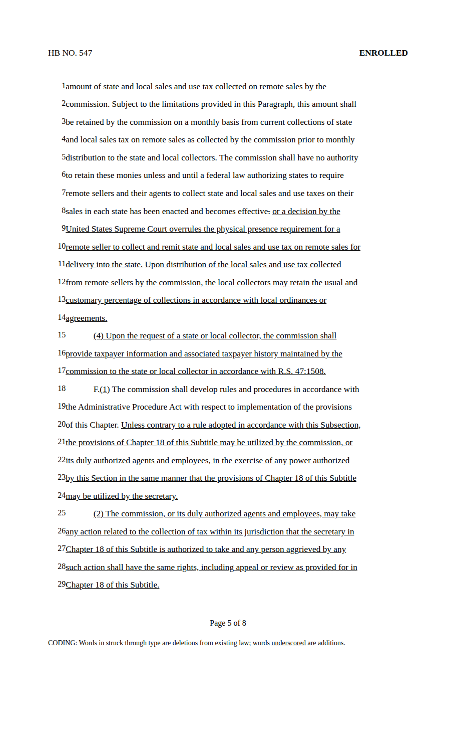HB NO. 547 ENROLLED
| 1 | amount of state and local sales and use tax collected on remote sales by the |
| 2 | commission. Subject to the limitations provided in this Paragraph, this amount shall |
| 3 | be retained by the commission on a monthly basis from current collections of state |
| 4 | and local sales tax on remote sales as collected by the commission prior to monthly |
| 5 | distribution to the state and local collectors. The commission shall have no authority |
| 6 | to retain these monies unless and until a federal law authorizing states to require |
| 7 | remote sellers and their agents to collect state and local sales and use taxes on their |
| 8 | sales in each state has been enacted and becomes effective . or a decision by the |
| 9 | United States Supreme Court overrules the physical presence requirement for a |
| 10 | remote seller to collect and remit state and local sales and use tax on remote sales for |
| 11 | delivery into the state. Upon distribution of the local sales and use tax collected |
| 12 | from remote sellers by the commission, the local collectors may retain the usual and |
| 13 | customary percentage of collections in accordance with local ordinances or |
| 14 | agreements. |
| 15 | (4) Upon the request of a state or local collector, the commission shall |
| 16 | provide taxpayer information and associated taxpayer history maintained by the |
| 17 | commission to the state or local collector in accordance with R.S. 47:1508. |
| 18 | F. (1) The commission shall develop rules and procedures in accordance with |
| 19 | the Administrative Procedure Act with respect to implementation of the provisions |
| 20 | of this Chapter. Unless contrary to a rule adopted in accordance with this Subsection, |
| 21 | the provisions of Chapter 18 of this Subtitle may be utilized by the commission, or |
| 22 | its duly authorized agents and employees, in the exercise of any power authorized |
| 23 | by this Section in the same manner that the provisions of Chapter 18 of this Subtitle |
| 24 | may be utilized by the secretary. |
| 25 | (2) The commission, or its duly authorized agents and employees, may take |
| 26 | any action related to the collection of tax within its jurisdiction that the secretary in |
| 27 | Chapter 18 of this Subtitle is authorized to take and any person aggrieved by any |
| 28 | such action shall have the same rights, including appeal or review as provided for in |
| 29 | Chapter 18 of this Subtitle. |
Page 5 of 8
CODING: Words in struck through type are deletions from existing law; words underscored are additions.